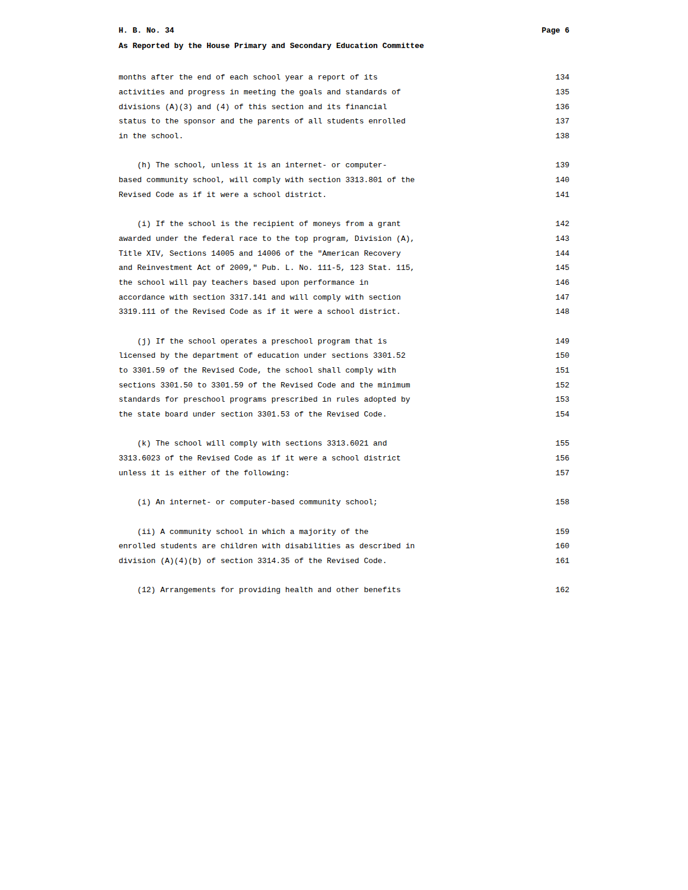H. B. No. 34 Page 6
As Reported by the House Primary and Secondary Education Committee
months after the end of each school year a report of its 134
activities and progress in meeting the goals and standards of 135
divisions (A)(3) and (4) of this section and its financial 136
status to the sponsor and the parents of all students enrolled 137
in the school. 138
(h) The school, unless it is an internet- or computer-139
based community school, will comply with section 3313.801 of the 140
Revised Code as if it were a school district. 141
(i) If the school is the recipient of moneys from a grant 142
awarded under the federal race to the top program, Division (A), 143
Title XIV, Sections 14005 and 14006 of the "American Recovery 144
and Reinvestment Act of 2009," Pub. L. No. 111-5, 123 Stat. 115, 145
the school will pay teachers based upon performance in 146
accordance with section 3317.141 and will comply with section 147
3319.111 of the Revised Code as if it were a school district. 148
(j) If the school operates a preschool program that is 149
licensed by the department of education under sections 3301.52150
to 3301.59 of the Revised Code, the school shall comply with 151
sections 3301.50 to 3301.59 of the Revised Code and the minimum 152
standards for preschool programs prescribed in rules adopted by 153
the state board under section 3301.53 of the Revised Code. 154
(k) The school will comply with sections 3313.6021 and 155
3313.6023 of the Revised Code as if it were a school district 156
unless it is either of the following: 157
(i) An internet- or computer-based community school; 158
(ii) A community school in which a majority of the 159
enrolled students are children with disabilities as described in 160
division (A)(4)(b) of section 3314.35 of the Revised Code. 161
(12) Arrangements for providing health and other benefits 162